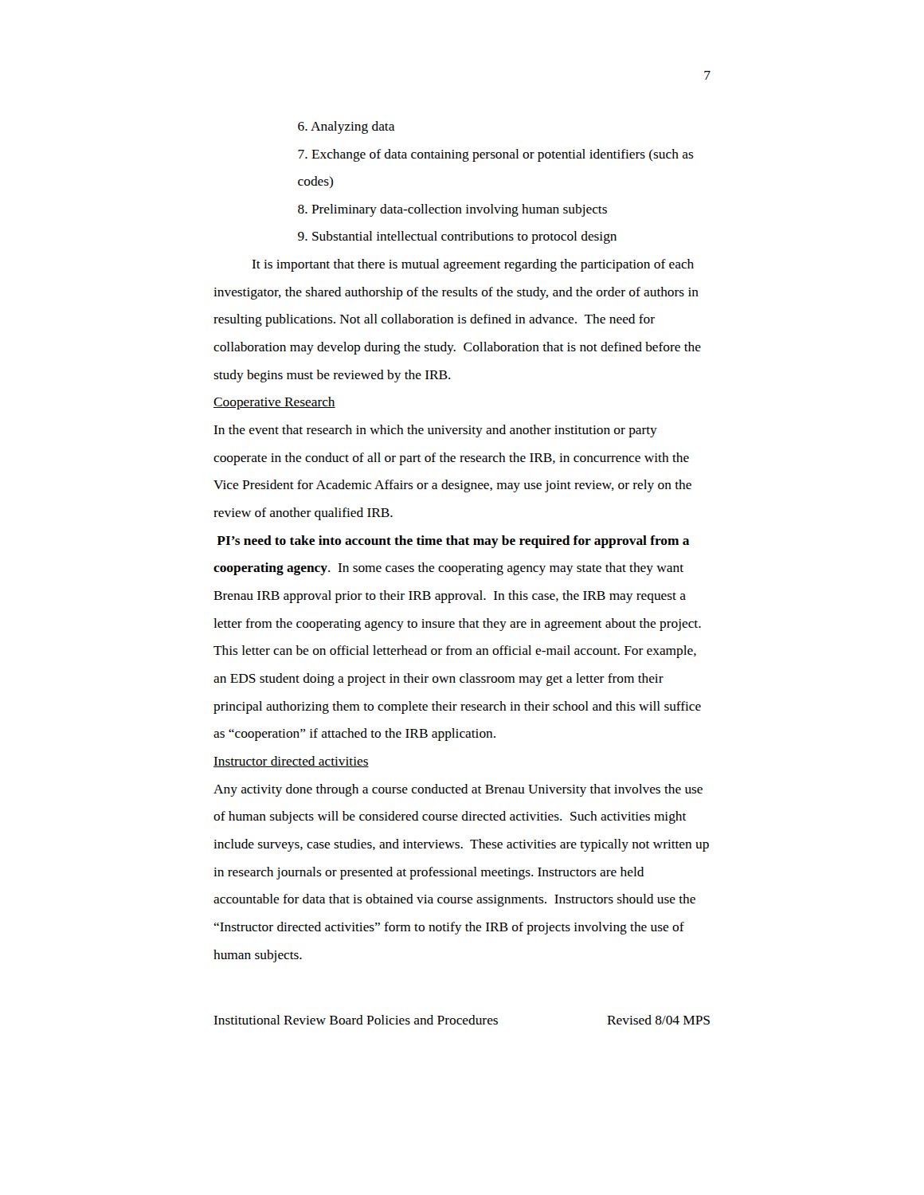7
6. Analyzing data
7. Exchange of data containing personal or potential identifiers (such as codes)
8. Preliminary data-collection involving human subjects
9. Substantial intellectual contributions to protocol design
It is important that there is mutual agreement regarding the participation of each investigator, the shared authorship of the results of the study, and the order of authors in resulting publications. Not all collaboration is defined in advance. The need for collaboration may develop during the study. Collaboration that is not defined before the study begins must be reviewed by the IRB.
Cooperative Research
In the event that research in which the university and another institution or party cooperate in the conduct of all or part of the research the IRB, in concurrence with the Vice President for Academic Affairs or a designee, may use joint review, or rely on the review of another qualified IRB.
PI’s need to take into account the time that may be required for approval from a cooperating agency. In some cases the cooperating agency may state that they want Brenau IRB approval prior to their IRB approval. In this case, the IRB may request a letter from the cooperating agency to insure that they are in agreement about the project. This letter can be on official letterhead or from an official e-mail account. For example, an EDS student doing a project in their own classroom may get a letter from their principal authorizing them to complete their research in their school and this will suffice as “cooperation” if attached to the IRB application.
Instructor directed activities
Any activity done through a course conducted at Brenau University that involves the use of human subjects will be considered course directed activities. Such activities might include surveys, case studies, and interviews. These activities are typically not written up in research journals or presented at professional meetings. Instructors are held accountable for data that is obtained via course assignments. Instructors should use the “Instructor directed activities” form to notify the IRB of projects involving the use of human subjects.
Institutional Review Board Policies and Procedures
Revised 8/04 MPS